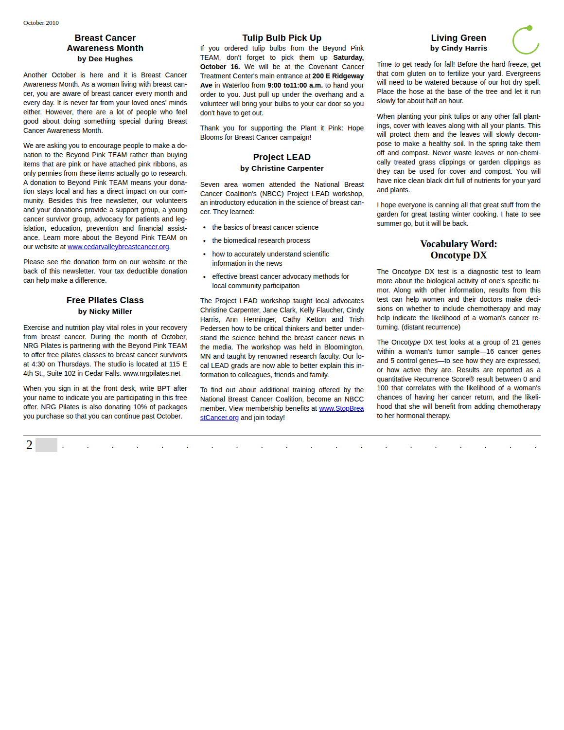October 2010
Breast Cancer
Awareness Month
by Dee Hughes
Another October is here and it is Breast Cancer Awareness Month. As a woman living with breast cancer, you are aware of breast cancer every month and every day. It is never far from your loved ones' minds either. However, there are a lot of people who feel good about doing something special during Breast Cancer Awareness Month.
We are asking you to encourage people to make a donation to the Beyond Pink TEAM rather than buying items that are pink or have attached pink ribbons, as only pennies from these items actually go to research. A donation to Beyond Pink TEAM means your donation stays local and has a direct impact on our community. Besides this free newsletter, our volunteers and your donations provide a support group, a young cancer survivor group, advocacy for patients and legislation, education, prevention and financial assistance. Learn more about the Beyond Pink TEAM on our website at www.cedarvalleybreastcancer.org.
Please see the donation form on our website or the back of this newsletter. Your tax deductible donation can help make a difference.
Free Pilates Class
by Nicky Miller
Exercise and nutrition play vital roles in your recovery from breast cancer. During the month of October, NRG Pilates is partnering with the Beyond Pink TEAM to offer free pilates classes to breast cancer survivors at 4:30 on Thursdays. The studio is located at 115 E 4th St., Suite 102 in Cedar Falls. www.nrgpilates.net
When you sign in at the front desk, write BPT after your name to indicate you are participating in this free offer. NRG Pilates is also donating 10% of packages you purchase so that you can continue past October.
Tulip Bulb Pick Up
If you ordered tulip bulbs from the Beyond Pink TEAM, don't forget to pick them up Saturday, October 16. We will be at the Covenant Cancer Treatment Center's main entrance at 200 E Ridgeway Ave in Waterloo from 9:00 to11:00 a.m. to hand your order to you. Just pull up under the overhang and a volunteer will bring your bulbs to your car door so you don't have to get out.
Thank you for supporting the Plant it Pink: Hope Blooms for Breast Cancer campaign!
Project LEAD
by Christine Carpenter
Seven area women attended the National Breast Cancer Coalition's (NBCC) Project LEAD workshop, an introductory education in the science of breast cancer. They learned:
the basics of breast cancer science
the biomedical research process
how to accurately understand scientific information in the news
effective breast cancer advocacy methods for local community participation
The Project LEAD workshop taught local advocates Christine Carpenter, Jane Clark, Kelly Flaucher, Cindy Harris, Ann Henninger, Cathy Ketton and Trish Pedersen how to be critical thinkers and better understand the science behind the breast cancer news in the media. The workshop was held in Bloomington, MN and taught by renowned research faculty. Our local LEAD grads are now able to better explain this information to colleagues, friends and family.
To find out about additional training offered by the National Breast Cancer Coalition, become an NBCC member. View membership benefits at www.StopBreastCancer.org and join today!
Living Green
by Cindy Harris
Time to get ready for fall! Before the hard freeze, get that corn gluten on to fertilize your yard. Evergreens will need to be watered because of our hot dry spell. Place the hose at the base of the tree and let it run slowly for about half an hour.
When planting your pink tulips or any other fall plantings, cover with leaves along with all your plants. This will protect them and the leaves will slowly decompose to make a healthy soil. In the spring take them off and compost. Never waste leaves or non-chemically treated grass clippings or garden clippings as they can be used for cover and compost. You will have nice clean black dirt full of nutrients for your yard and plants.
I hope everyone is canning all that great stuff from the garden for great tasting winter cooking. I hate to see summer go, but it will be back.
Vocabulary Word:
Oncotype DX
The Oncotype DX test is a diagnostic test to learn more about the biological activity of one's specific tumor. Along with other information, results from this test can help women and their doctors make decisions on whether to include chemotherapy and may help indicate the likelihood of a woman's cancer returning. (distant recurrence)
The Oncotype DX test looks at a group of 21 genes within a woman's tumor sample—16 cancer genes and 5 control genes—to see how they are expressed, or how active they are. Results are reported as a quantitative Recurrence Score® result between 0 and 100 that correlates with the likelihood of a woman's chances of having her cancer return, and the likelihood that she will benefit from adding chemotherapy to her hormonal therapy.
2 . . . . . . . . . . . . . . . . . . . . . . . . . .